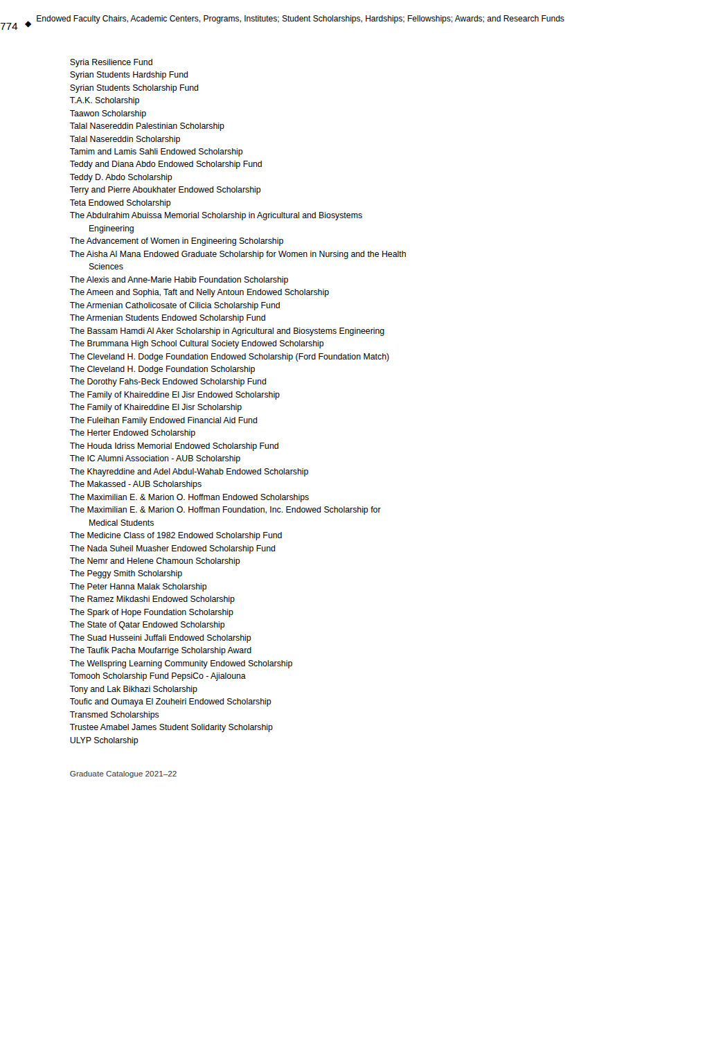774
◆
Endowed Faculty Chairs, Academic Centers, Programs, Institutes; Student Scholarships, Hardships; Fellowships; Awards; and Research Funds
Syria Resilience Fund
Syrian Students Hardship Fund
Syrian Students Scholarship Fund
T.A.K. Scholarship
Taawon Scholarship
Talal Nasereddin Palestinian Scholarship
Talal Nasereddin Scholarship
Tamim and Lamis Sahli Endowed Scholarship
Teddy and Diana Abdo Endowed Scholarship Fund
Teddy D. Abdo Scholarship
Terry and Pierre Aboukhater Endowed Scholarship
Teta Endowed Scholarship
The Abdulrahim Abuissa Memorial Scholarship in Agricultural and BiosystemsEngineering
The Advancement of Women in Engineering Scholarship
The Aisha Al Mana Endowed Graduate Scholarship for Women in Nursing and the HealthSciences
The Alexis and Anne-Marie Habib Foundation Scholarship
The Ameen and Sophia, Taft and Nelly Antoun Endowed Scholarship
The Armenian Catholicosate of Cilicia Scholarship Fund
The Armenian Students Endowed Scholarship Fund
The Bassam Hamdi Al Aker Scholarship in Agricultural and Biosystems Engineering
The Brummana High School Cultural Society Endowed Scholarship
The Cleveland H. Dodge Foundation Endowed Scholarship (Ford Foundation Match)
The Cleveland H. Dodge Foundation Scholarship
The Dorothy Fahs-Beck Endowed Scholarship Fund
The Family of Khaireddine El Jisr Endowed Scholarship
The Family of Khaireddine El Jisr Scholarship
The Fuleihan Family Endowed Financial Aid Fund
The Herter Endowed Scholarship
The Houda Idriss Memorial Endowed Scholarship Fund
The IC Alumni Association - AUB Scholarship
The Khayreddine and Adel Abdul-Wahab Endowed Scholarship
The Makassed - AUB Scholarships
The Maximilian E. & Marion O. Hoffman Endowed Scholarships
The Maximilian E. & Marion O. Hoffman Foundation, Inc. Endowed Scholarship forMedical Students
The Medicine Class of 1982 Endowed Scholarship Fund
The Nada Suheil Muasher Endowed Scholarship Fund
The Nemr and Helene Chamoun Scholarship
The Peggy Smith Scholarship
The Peter Hanna Malak Scholarship
The Ramez Mikdashi Endowed Scholarship
The Spark of Hope Foundation Scholarship
The State of Qatar Endowed Scholarship
The Suad Husseini Juffali Endowed Scholarship
The Taufik Pacha Moufarrige Scholarship Award
The Wellspring Learning Community Endowed Scholarship
Tomooh Scholarship Fund PepsiCo - Ajialouna
Tony and Lak Bikhazi Scholarship
Toufic and Oumaya El Zouheiri Endowed Scholarship
Transmed Scholarships
Trustee Amabel James Student Solidarity Scholarship
ULYP Scholarship
Graduate Catalogue 2021–22